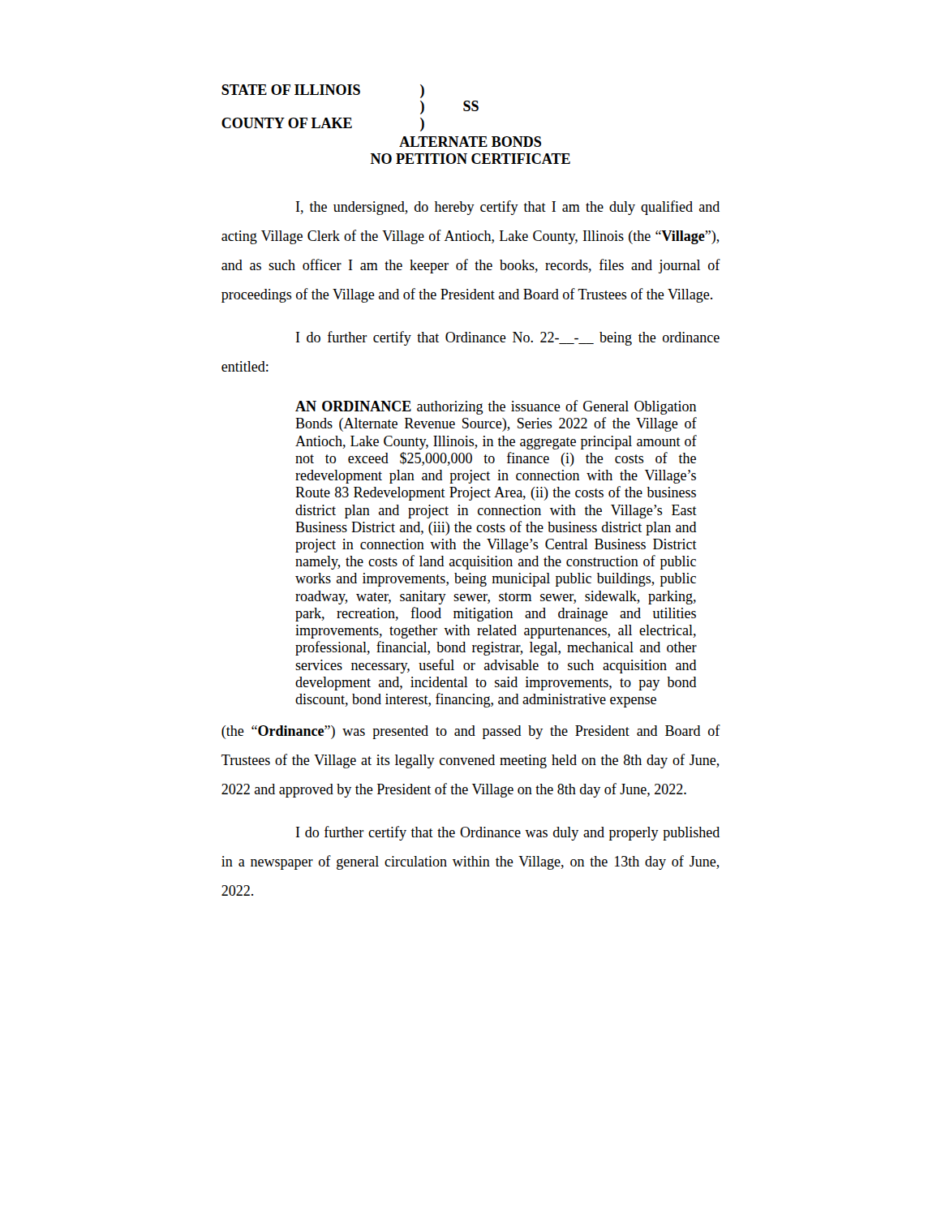| STATE OF ILLINOIS | ) | |
| | ) | SS |
| COUNTY OF LAKE | ) | |
ALTERNATE BONDS
NO PETITION CERTIFICATE
I, the undersigned, do hereby certify that I am the duly qualified and acting Village Clerk of the Village of Antioch, Lake County, Illinois (the “Village”), and as such officer I am the keeper of the books, records, files and journal of proceedings of the Village and of the President and Board of Trustees of the Village.
I do further certify that Ordinance No. 22-__-__ being the ordinance entitled:
AN ORDINANCE authorizing the issuance of General Obligation Bonds (Alternate Revenue Source), Series 2022 of the Village of Antioch, Lake County, Illinois, in the aggregate principal amount of not to exceed $25,000,000 to finance (i) the costs of the redevelopment plan and project in connection with the Village’s Route 83 Redevelopment Project Area, (ii) the costs of the business district plan and project in connection with the Village’s East Business District and, (iii) the costs of the business district plan and project in connection with the Village’s Central Business District namely, the costs of land acquisition and the construction of public works and improvements, being municipal public buildings, public roadway, water, sanitary sewer, storm sewer, sidewalk, parking, park, recreation, flood mitigation and drainage and utilities improvements, together with related appurtenances, all electrical, professional, financial, bond registrar, legal, mechanical and other services necessary, useful or advisable to such acquisition and development and, incidental to said improvements, to pay bond discount, bond interest, financing, and administrative expense
(the “Ordinance”) was presented to and passed by the President and Board of Trustees of the Village at its legally convened meeting held on the 8th day of June, 2022 and approved by the President of the Village on the 8th day of June, 2022.
I do further certify that the Ordinance was duly and properly published in a newspaper of general circulation within the Village, on the 13th day of June, 2022.